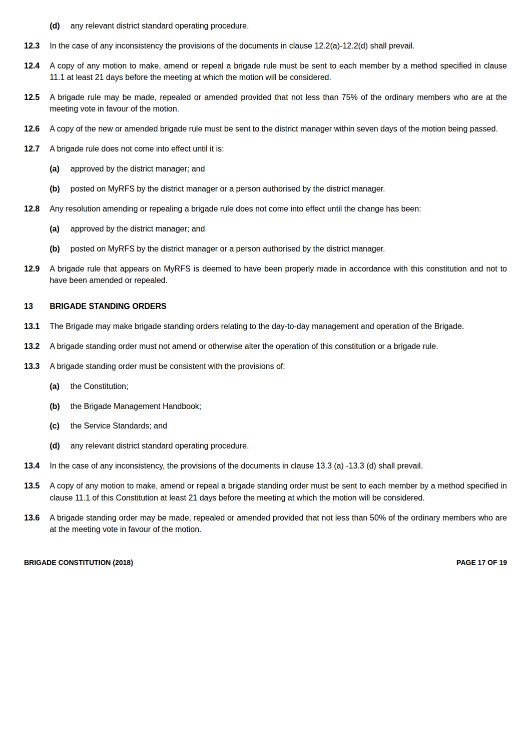(d)
any relevant district standard operating procedure.
12.3
In the case of any inconsistency the provisions of the documents in clause 12.2(a)-12.2(d) shall prevail.
12.4
A copy of any motion to make, amend or repeal a brigade rule must be sent to each member by a method specified in clause 11.1 at least 21 days before the meeting at which the motion will be considered.
12.5
A brigade rule may be made, repealed or amended provided that not less than 75% of the ordinary members who are at the meeting vote in favour of the motion.
12.6
A copy of the new or amended brigade rule must be sent to the district manager within seven days of the motion being passed.
12.7
A brigade rule does not come into effect until it is:
(a)
approved by the district manager; and
(b)
posted on MyRFS by the district manager or a person authorised by the district manager.
12.8
Any resolution amending or repealing a brigade rule does not come into effect until the change has been:
(a)
approved by the district manager; and
(b)
posted on MyRFS by the district manager or a person authorised by the district manager.
12.9
A brigade rule that appears on MyRFS is deemed to have been properly made in accordance with this constitution and not to have been amended or repealed.
13 BRIGADE STANDING ORDERS
13.1
The Brigade may make brigade standing orders relating to the day-to-day management and operation of the Brigade.
13.2
A brigade standing order must not amend or otherwise alter the operation of this constitution or a brigade rule.
13.3
A brigade standing order must be consistent with the provisions of:
(a)
the Constitution;
(b)
the Brigade Management Handbook;
(c)
the Service Standards; and
(d)
any relevant district standard operating procedure.
13.4
In the case of any inconsistency, the provisions of the documents in clause 13.3 (a) -13.3 (d) shall prevail.
13.5
A copy of any motion to make, amend or repeal a brigade standing order must be sent to each member by a method specified in clause 11.1 of this Constitution at least 21 days before the meeting at which the motion will be considered.
13.6
A brigade standing order may be made, repealed or amended provided that not less than 50% of the ordinary members who are at the meeting vote in favour of the motion.
BRIGADE CONSTITUTION (2018) PAGE 17 OF 19